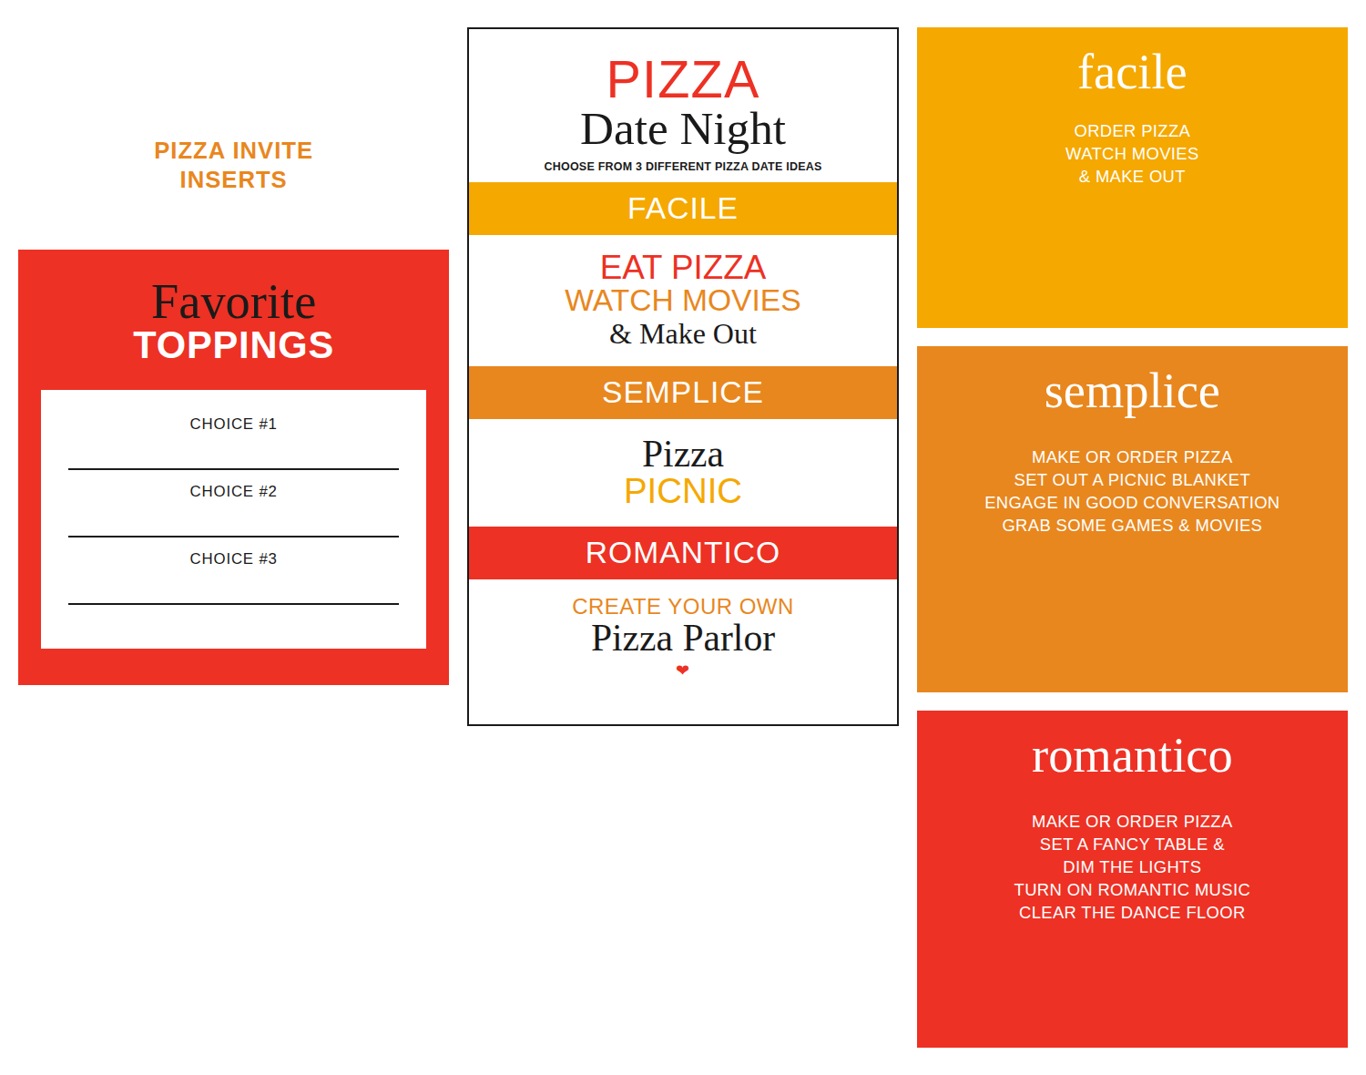Pizza Invite
Inserts
Favorite Toppings
Choice #1
Choice #2
Choice #3
Pizza
Date Night
Choose from 3 different pizza date ideas
Facile
Eat Pizza Watch Movies & Make Out
Semplice
Pizza Picnic
Romantico
Create Your Own Pizza Parlor
❤
facile
Order Pizza
Watch Movies
& Make Out
semplice
Make or Order Pizza
Set Out a Picnic Blanket
Engage in Good Conversation
Grab Some Games & Movies
romantico
Make or Order Pizza
Set a Fancy Table &
Dim the Lights
Turn on Romantic Music
Clear the Dance Floor